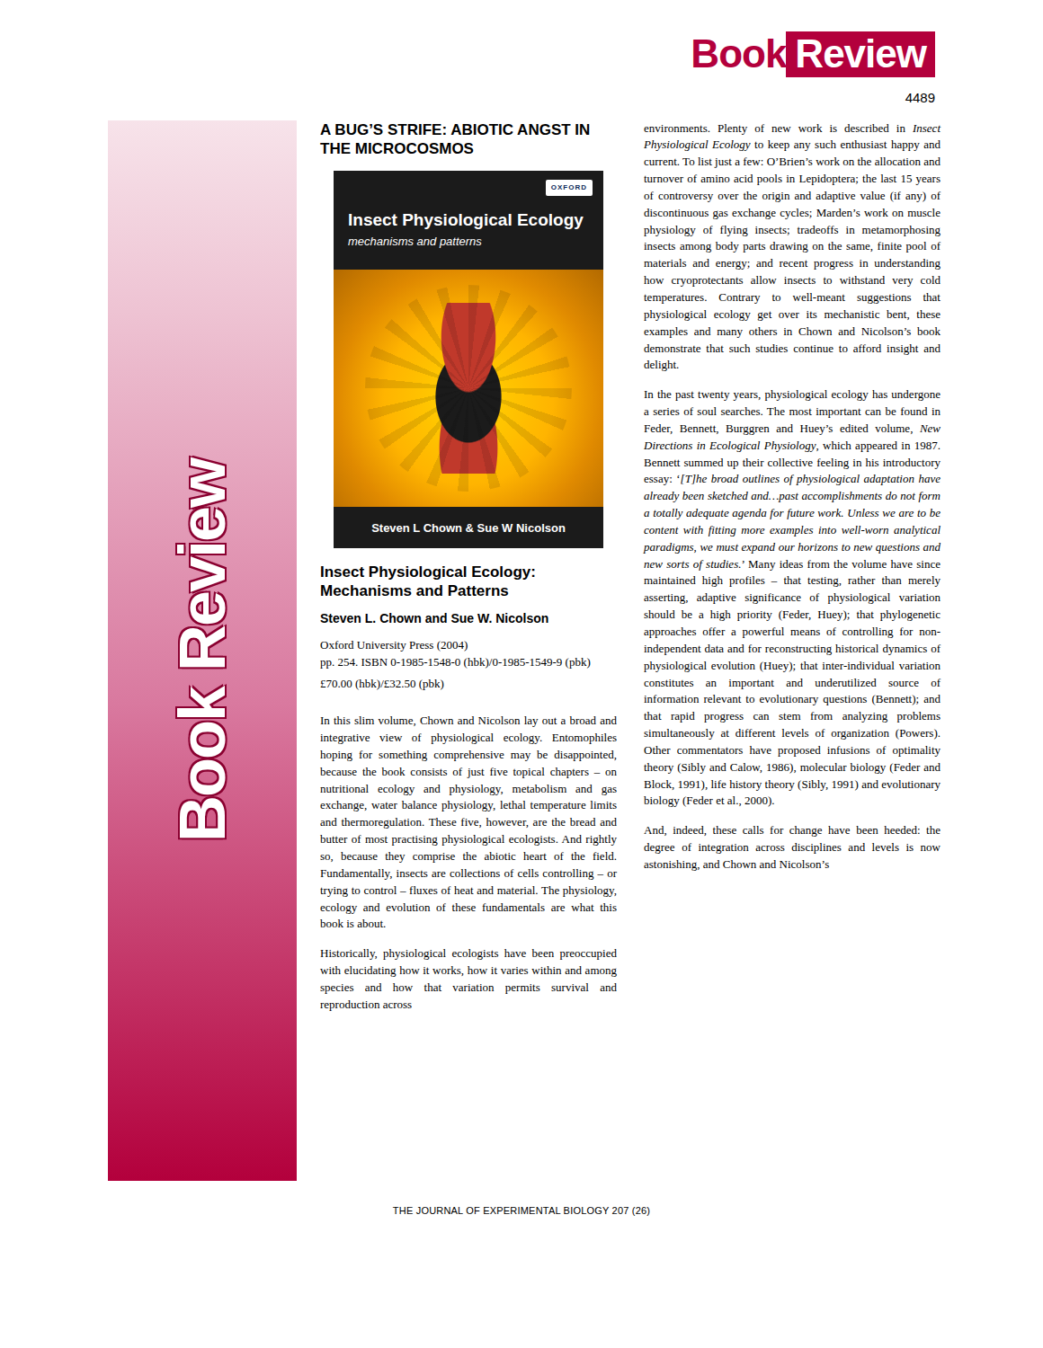Book Review
4489
Book Review
A bug’s strife: abiotic angst in the microcosmos
OXFORD
Insect Physiological Ecology
mechanisms and patterns
Steven L Chown & Sue W Nicolson
Insect Physiological Ecology: Mechanisms and Patterns
Steven L. Chown and Sue W. Nicolson
Oxford University Press (2004)
pp. 254. ISBN 0-1985-1548-0 (hbk)/0-1985-1549-9 (pbk)
£70.00 (hbk)/£32.50 (pbk)
In this slim volume, Chown and Nicolson lay out a broad and integrative view of physiological ecology. Entomophiles hoping for something comprehensive may be disappointed, because the book consists of just five topical chapters – on nutritional ecology and physiology, metabolism and gas exchange, water balance physiology, lethal temperature limits and thermoregulation. These five, however, are the bread and butter of most practising physiological ecologists. And rightly so, because they comprise the abiotic heart of the field. Fundamentally, insects are collections of cells controlling – or trying to control – fluxes of heat and material. The physiology, ecology and evolution of these fundamentals are what this book is about.
Historically, physiological ecologists have been preoccupied with elucidating how it works, how it varies within and among species and how that variation permits survival and reproduction across
environments. Plenty of new work is described in Insect Physiological Ecology to keep any such enthusiast happy and current. To list just a few: O’Brien’s work on the allocation and turnover of amino acid pools in Lepidoptera; the last 15 years of controversy over the origin and adaptive value (if any) of discontinuous gas exchange cycles; Marden’s work on muscle physiology of flying insects; tradeoffs in metamorphosing insects among body parts drawing on the same, finite pool of materials and energy; and recent progress in understanding how cryoprotectants allow insects to withstand very cold temperatures. Contrary to well-meant suggestions that physiological ecology get over its mechanistic bent, these examples and many others in Chown and Nicolson’s book demonstrate that such studies continue to afford insight and delight.
In the past twenty years, physiological ecology has undergone a series of soul searches. The most important can be found in Feder, Bennett, Burggren and Huey’s edited volume, New Directions in Ecological Physiology, which appeared in 1987. Bennett summed up their collective feeling in his introductory essay: ‘[T]he broad outlines of physiological adaptation have already been sketched and…past accomplishments do not form a totally adequate agenda for future work. Unless we are to be content with fitting more examples into well-worn analytical paradigms, we must expand our horizons to new questions and new sorts of studies.’ Many ideas from the volume have since maintained high profiles – that testing, rather than merely asserting, adaptive significance of physiological variation should be a high priority (Feder, Huey); that phylogenetic approaches offer a powerful means of controlling for non-independent data and for reconstructing historical dynamics of physiological evolution (Huey); that inter-individual variation constitutes an important and underutilized source of information relevant to evolutionary questions (Bennett); and that rapid progress can stem from analyzing problems simultaneously at different levels of organization (Powers). Other commentators have proposed infusions of optimality theory (Sibly and Calow, 1986), molecular biology (Feder and Block, 1991), life history theory (Sibly, 1991) and evolutionary biology (Feder et al., 2000).
And, indeed, these calls for change have been heeded: the degree of integration across disciplines and levels is now astonishing, and Chown and Nicolson’s
THE JOURNAL OF EXPERIMENTAL BIOLOGY 207 (26)